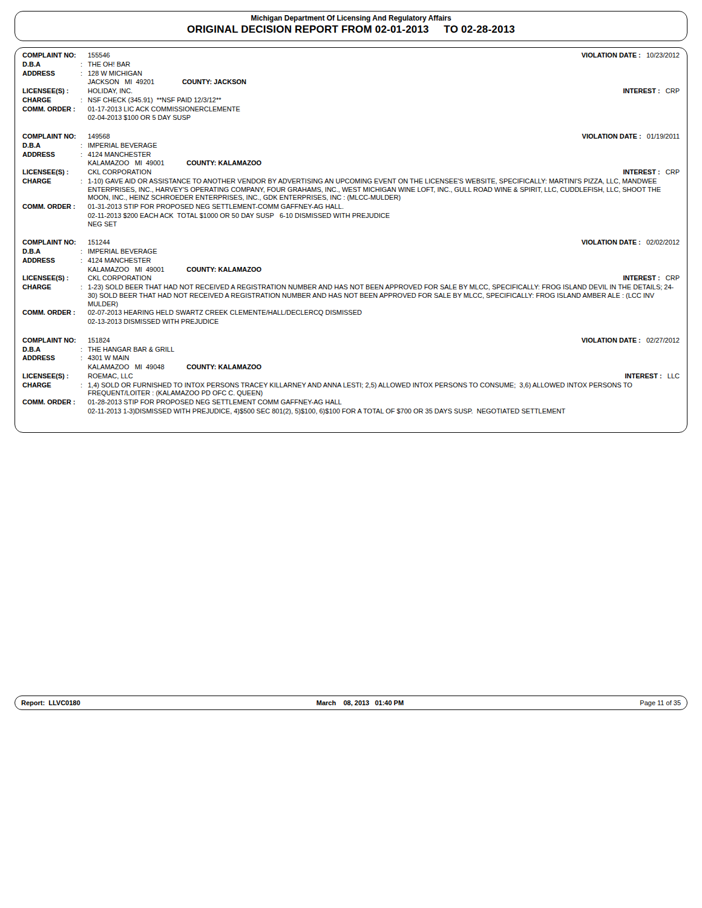Michigan Department Of Licensing And Regulatory Affairs
ORIGINAL DECISION REPORT FROM 02-01-2013 TO 02-28-2013
| COMPLAINT NO: | | 155546 | VIOLATION DATE : 10/23/2012 |
| D.B.A | : | THE OH! BAR |
| ADDRESS | : | 128 W MICHIGAN |
| | | JACKSON MI 49201 COUNTY: JACKSON |
| LICENSEE(S) : | | HOLIDAY, INC. | INTEREST : CRP |
| CHARGE | : | NSF CHECK (345.91) **NSF PAID 12/3/12** |
| COMM. ORDER : | | 01-17-2013 LIC ACK COMMISSIONERCLEMENTE |
| | | 02-04-2013 $100 OR 5 DAY SUSP |
| COMPLAINT NO: | | 149568 | VIOLATION DATE : 01/19/2011 |
| D.B.A | : | IMPERIAL BEVERAGE |
| ADDRESS | : | 4124 MANCHESTER |
| | | KALAMAZOO MI 49001 COUNTY: KALAMAZOO |
| LICENSEE(S) : | | CKL CORPORATION | INTEREST : CRP |
| CHARGE | : | 1-10) GAVE AID OR ASSISTANCE TO ANOTHER VENDOR BY ADVERTISING AN UPCOMING EVENT ON THE LICENSEE'S WEBSITE, SPECIFICALLY: MARTINI'S PIZZA, LLC, MANDWEE ENTERPRISES, INC., HARVEY'S OPERATING COMPANY, FOUR GRAHAMS, INC., WEST MICHIGAN WINE LOFT, INC., GULL ROAD WINE & SPIRIT, LLC, CUDDLEFISH, LLC, SHOOT THE MOON, INC., HEINZ SCHROEDER ENTERPRISES, INC., GDK ENTERPRISES, INC : (MLCC-MULDER) |
| COMM. ORDER : | | 01-31-2013 STIP FOR PROPOSED NEG SETTLEMENT-COMM GAFFNEY-AG HALL. |
| | | 02-11-2013 $200 EACH ACK TOTAL $1000 OR 50 DAY SUSP 6-10 DISMISSED WITH PREJUDICE NEG SET |
| COMPLAINT NO: | | 151244 | VIOLATION DATE : 02/02/2012 |
| D.B.A | : | IMPERIAL BEVERAGE |
| ADDRESS | : | 4124 MANCHESTER |
| | | KALAMAZOO MI 49001 COUNTY: KALAMAZOO |
| LICENSEE(S) : | | CKL CORPORATION | INTEREST : CRP |
| CHARGE | : | 1-23) SOLD BEER THAT HAD NOT RECEIVED A REGISTRATION NUMBER AND HAS NOT BEEN APPROVED FOR SALE BY MLCC, SPECIFICALLY: FROG ISLAND DEVIL IN THE DETAILS; 24-30) SOLD BEER THAT HAD NOT RECEIVED A REGISTRATION NUMBER AND HAS NOT BEEN APPROVED FOR SALE BY MLCC, SPECIFICALLY: FROG ISLAND AMBER ALE : (LCC INV MULDER) |
| COMM. ORDER : | | 02-07-2013 HEARING HELD SWARTZ CREEK CLEMENTE/HALL/DECLERCQ DISMISSED |
| | | 02-13-2013 DISMISSED WITH PREJUDICE |
| COMPLAINT NO: | | 151824 | VIOLATION DATE : 02/27/2012 |
| D.B.A | : | THE HANGAR BAR & GRILL |
| ADDRESS | : | 4301 W MAIN |
| | | KALAMAZOO MI 49048 COUNTY: KALAMAZOO |
| LICENSEE(S) : | | ROEMAC, LLC | INTEREST : LLC |
| CHARGE | : | 1,4) SOLD OR FURNISHED TO INTOX PERSONS TRACEY KILLARNEY AND ANNA LESTI; 2,5) ALLOWED INTOX PERSONS TO CONSUME; 3,6) ALLOWED INTOX PERSONS TO FREQUENT/LOITER : (KALAMAZOO PD OFC C. QUEEN) |
| COMM. ORDER : | | 01-28-2013 STIP FOR PROPOSED NEG SETTLEMENT COMM GAFFNEY-AG HALL |
| | | 02-11-2013 1-3)DISMISSED WITH PREJUDICE, 4)$500 SEC 801(2), 5)$100, 6)$100 FOR A TOTAL OF $700 OR 35 DAYS SUSP. NEGOTIATED SETTLEMENT |
Report: LLVC0180
March 08, 2013 01:40 PM
Page 11 of 35